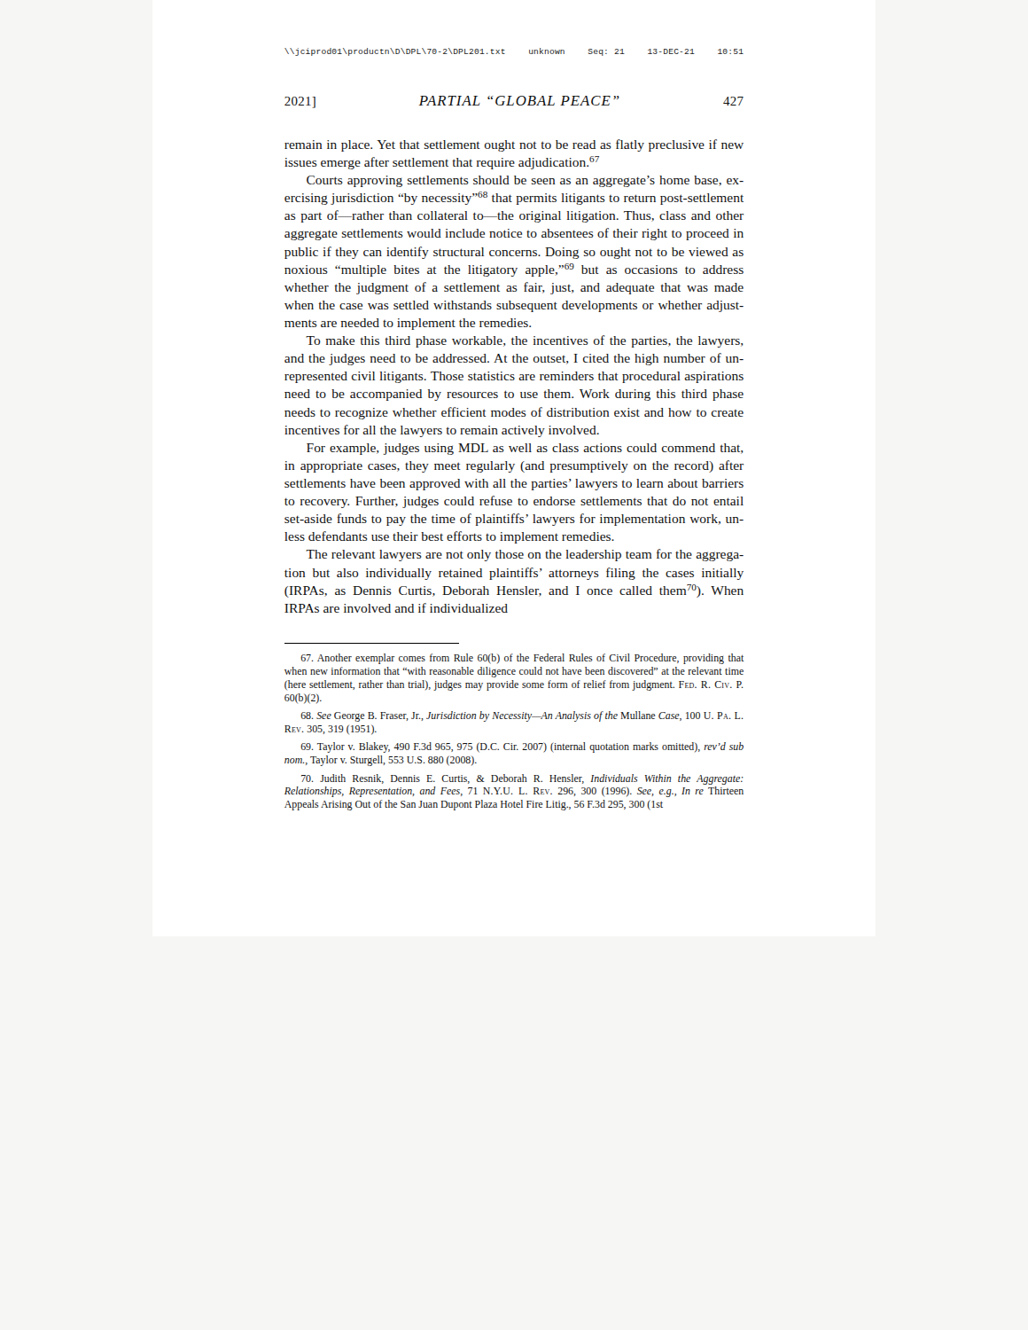\\jciprod01\productn\D\DPL\70-2\DPL201.txt unknown Seq: 21 13-DEC-21 10:51
2021] PARTIAL “GLOBAL PEACE” 427
remain in place. Yet that settlement ought not to be read as flatly preclusive if new issues emerge after settlement that require adjudication.67
Courts approving settlements should be seen as an aggregate’s home base, exercising jurisdiction “by necessity”68 that permits litigants to return post-settlement as part of—rather than collateral to—the original litigation. Thus, class and other aggregate settlements would include notice to absentees of their right to proceed in public if they can identify structural concerns. Doing so ought not to be viewed as noxious “multiple bites at the litigatory apple,”69 but as occasions to address whether the judgment of a settlement as fair, just, and adequate that was made when the case was settled withstands subsequent developments or whether adjustments are needed to implement the remedies.
To make this third phase workable, the incentives of the parties, the lawyers, and the judges need to be addressed. At the outset, I cited the high number of unrepresented civil litigants. Those statistics are reminders that procedural aspirations need to be accompanied by resources to use them. Work during this third phase needs to recognize whether efficient modes of distribution exist and how to create incentives for all the lawyers to remain actively involved.
For example, judges using MDL as well as class actions could commend that, in appropriate cases, they meet regularly (and presumptively on the record) after settlements have been approved with all the parties’ lawyers to learn about barriers to recovery. Further, judges could refuse to endorse settlements that do not entail set-aside funds to pay the time of plaintiffs’ lawyers for implementation work, unless defendants use their best efforts to implement remedies.
The relevant lawyers are not only those on the leadership team for the aggregation but also individually retained plaintiffs’ attorneys filing the cases initially (IRPAs, as Dennis Curtis, Deborah Hensler, and I once called them70). When IRPAs are involved and if individualized
67. Another exemplar comes from Rule 60(b) of the Federal Rules of Civil Procedure, providing that when new information that “with reasonable diligence could not have been discovered” at the relevant time (here settlement, rather than trial), judges may provide some form of relief from judgment. Fed. R. Civ. P. 60(b)(2).
68. See George B. Fraser, Jr., Jurisdiction by Necessity—An Analysis of the Mullane Case, 100 U. Pa. L. Rev. 305, 319 (1951).
69. Taylor v. Blakey, 490 F.3d 965, 975 (D.C. Cir. 2007) (internal quotation marks omitted), rev’d sub nom., Taylor v. Sturgell, 553 U.S. 880 (2008).
70. Judith Resnik, Dennis E. Curtis, & Deborah R. Hensler, Individuals Within the Aggregate: Relationships, Representation, and Fees, 71 N.Y.U. L. Rev. 296, 300 (1996). See, e.g., In re Thirteen Appeals Arising Out of the San Juan Dupont Plaza Hotel Fire Litig., 56 F.3d 295, 300 (1st